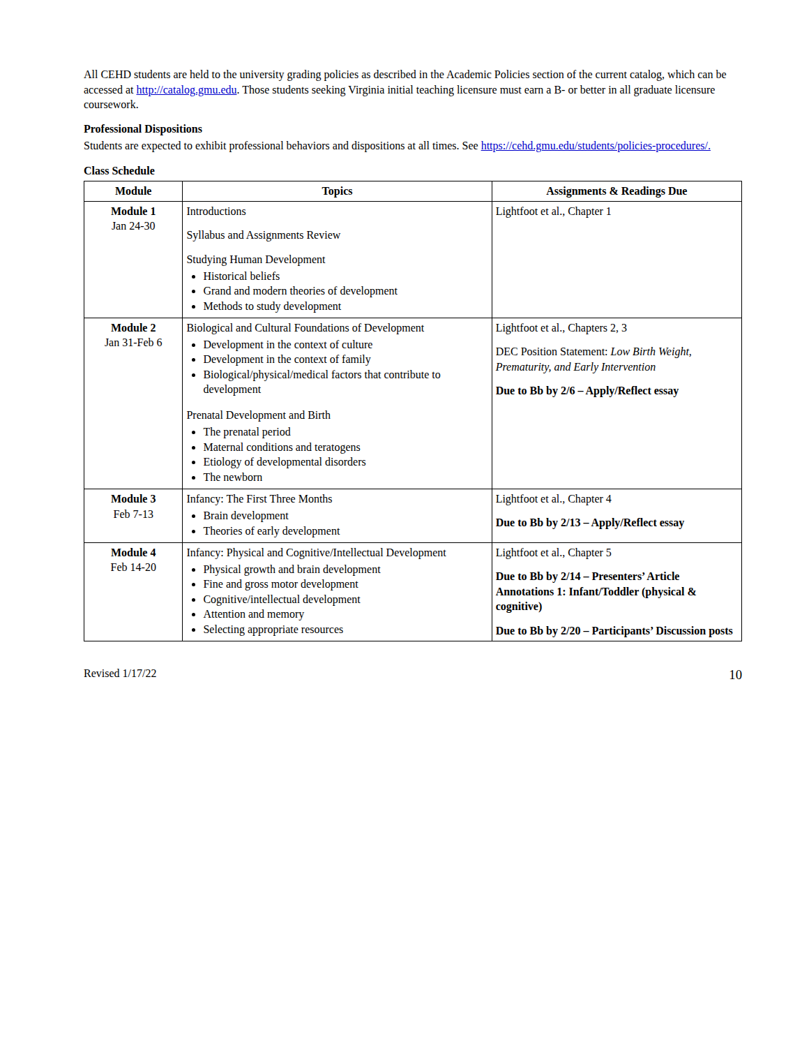All CEHD students are held to the university grading policies as described in the Academic Policies section of the current catalog, which can be accessed at http://catalog.gmu.edu. Those students seeking Virginia initial teaching licensure must earn a B- or better in all graduate licensure coursework.
Professional Dispositions
Students are expected to exhibit professional behaviors and dispositions at all times. See https://cehd.gmu.edu/students/policies-procedures/.
Class Schedule
| Module | Topics | Assignments & Readings Due |
| --- | --- | --- |
| Module 1 Jan 24-30 | Introductions Syllabus and Assignments Review Studying Human Development Historical beliefs Grand and modern theories of development Methods to study development | Lightfoot et al., Chapter 1 |
| Module 2 Jan 31-Feb 6 | Biological and Cultural Foundations of Development Development in the context of culture Development in the context of family Biological/physical/medical factors that contribute to development Prenatal Development and Birth The prenatal period Maternal conditions and teratogens Etiology of developmental disorders The newborn | Lightfoot et al., Chapters 2, 3 DEC Position Statement: Low Birth Weight, Prematurity, and Early Intervention Due to Bb by 2/6 – Apply/Reflect essay |
| Module 3 Feb 7-13 | Infancy: The First Three Months Brain development Theories of early development | Lightfoot et al., Chapter 4 Due to Bb by 2/13 – Apply/Reflect essay |
| Module 4 Feb 14-20 | Infancy: Physical and Cognitive/Intellectual Development Physical growth and brain development Fine and gross motor development Cognitive/intellectual development Attention and memory Selecting appropriate resources | Lightfoot et al., Chapter 5 Due to Bb by 2/14 – Presenters’ Article Annotations 1: Infant/Toddler (physical & cognitive) Due to Bb by 2/20 – Participants’ Discussion posts |
Revised 1/17/22 10